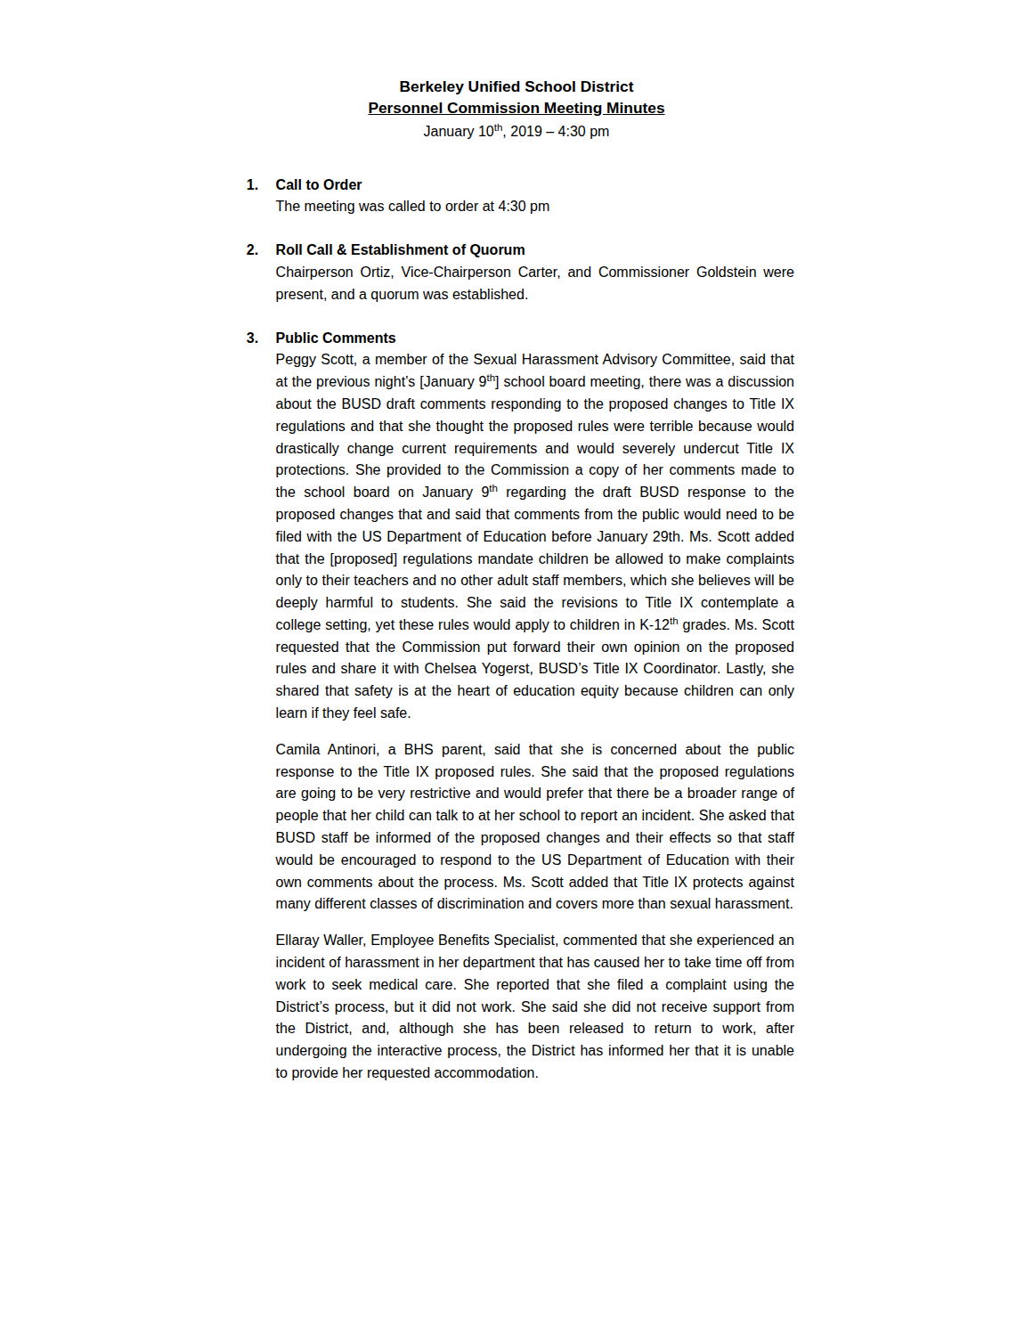Berkeley Unified School District
Personnel Commission Meeting Minutes
January 10th, 2019 – 4:30 pm
Call to Order
The meeting was called to order at 4:30 pm
Roll Call & Establishment of Quorum
Chairperson Ortiz, Vice-Chairperson Carter, and Commissioner Goldstein were present, and a quorum was established.
Public Comments
Peggy Scott, a member of the Sexual Harassment Advisory Committee, said that at the previous night’s [January 9th] school board meeting, there was a discussion about the BUSD draft comments responding to the proposed changes to Title IX regulations and that she thought the proposed rules were terrible because would drastically change current requirements and would severely undercut Title IX protections. She provided to the Commission a copy of her comments made to the school board on January 9th regarding the draft BUSD response to the proposed changes that and said that comments from the public would need to be filed with the US Department of Education before January 29th. Ms. Scott added that the [proposed] regulations mandate children be allowed to make complaints only to their teachers and no other adult staff members, which she believes will be deeply harmful to students. She said the revisions to Title IX contemplate a college setting, yet these rules would apply to children in K-12th grades. Ms. Scott requested that the Commission put forward their own opinion on the proposed rules and share it with Chelsea Yogerst, BUSD’s Title IX Coordinator. Lastly, she shared that safety is at the heart of education equity because children can only learn if they feel safe.
Camila Antinori, a BHS parent, said that she is concerned about the public response to the Title IX proposed rules. She said that the proposed regulations are going to be very restrictive and would prefer that there be a broader range of people that her child can talk to at her school to report an incident. She asked that BUSD staff be informed of the proposed changes and their effects so that staff would be encouraged to respond to the US Department of Education with their own comments about the process. Ms. Scott added that Title IX protects against many different classes of discrimination and covers more than sexual harassment.
Ellaray Waller, Employee Benefits Specialist, commented that she experienced an incident of harassment in her department that has caused her to take time off from work to seek medical care. She reported that she filed a complaint using the District’s process, but it did not work. She said she did not receive support from the District, and, although she has been released to return to work, after undergoing the interactive process, the District has informed her that it is unable to provide her requested accommodation.